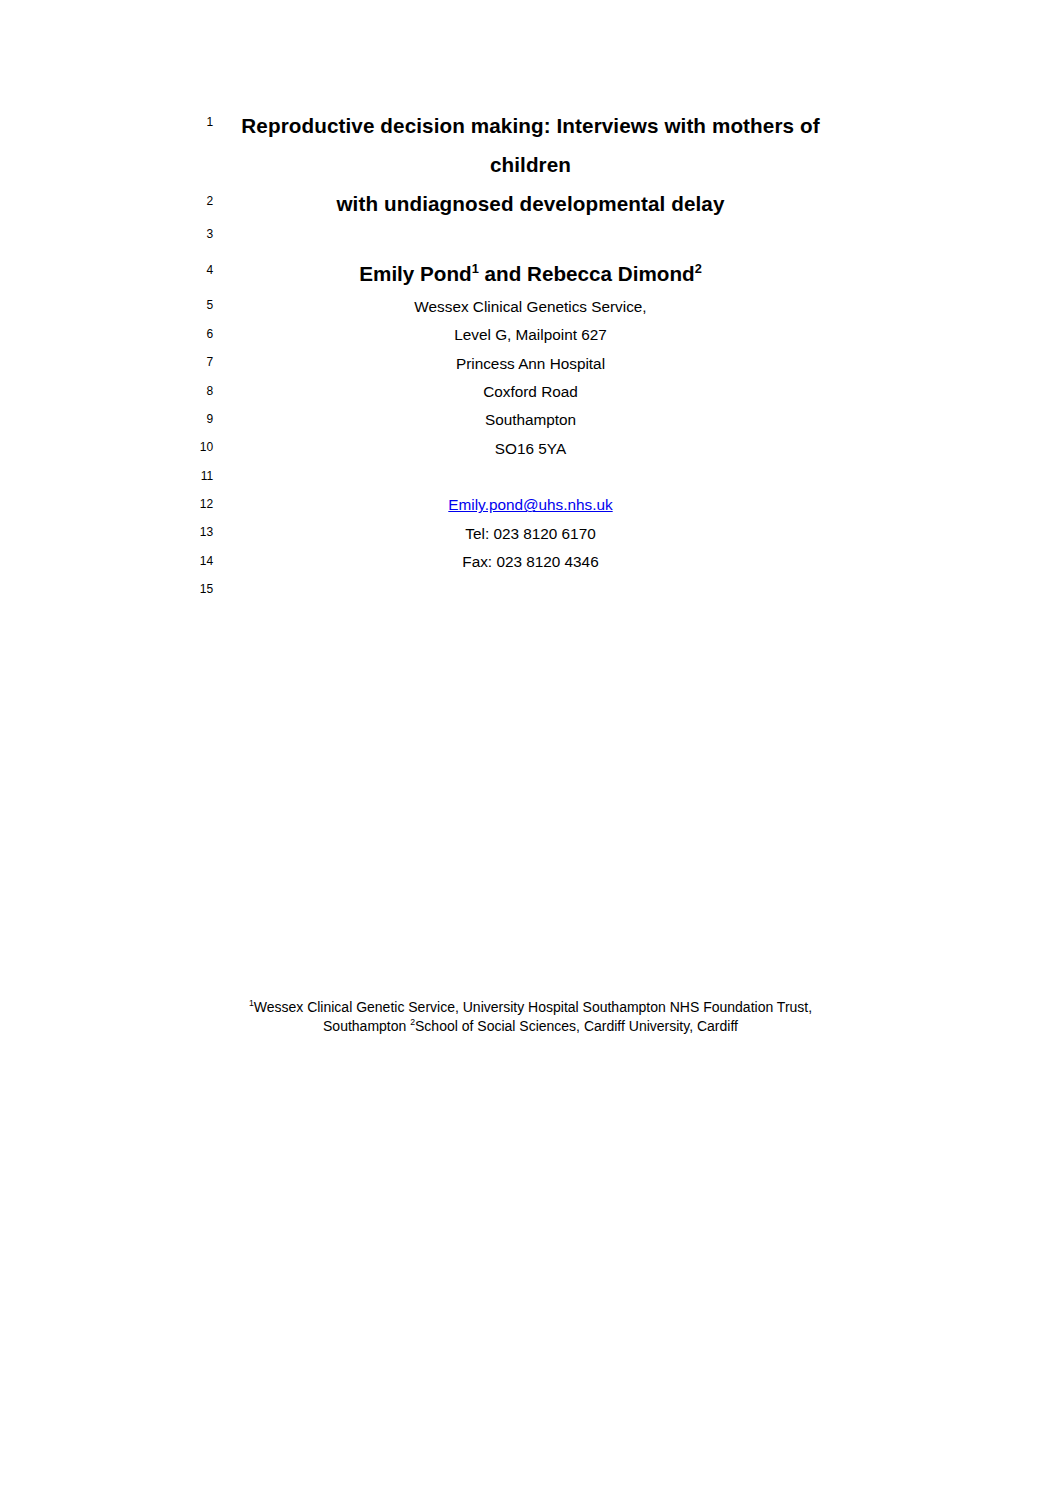Reproductive decision making: Interviews with mothers of children
with undiagnosed developmental delay
Emily Pond1 and Rebecca Dimond2
Wessex Clinical Genetics Service,
Level G, Mailpoint 627
Princess Ann Hospital
Coxford Road
Southampton
SO16 5YA
Emily.pond@uhs.nhs.uk
Tel: 023 8120 6170
Fax: 023 8120 4346
1Wessex Clinical Genetic Service, University Hospital Southampton NHS Foundation Trust,
Southampton 2School of Social Sciences, Cardiff University, Cardiff